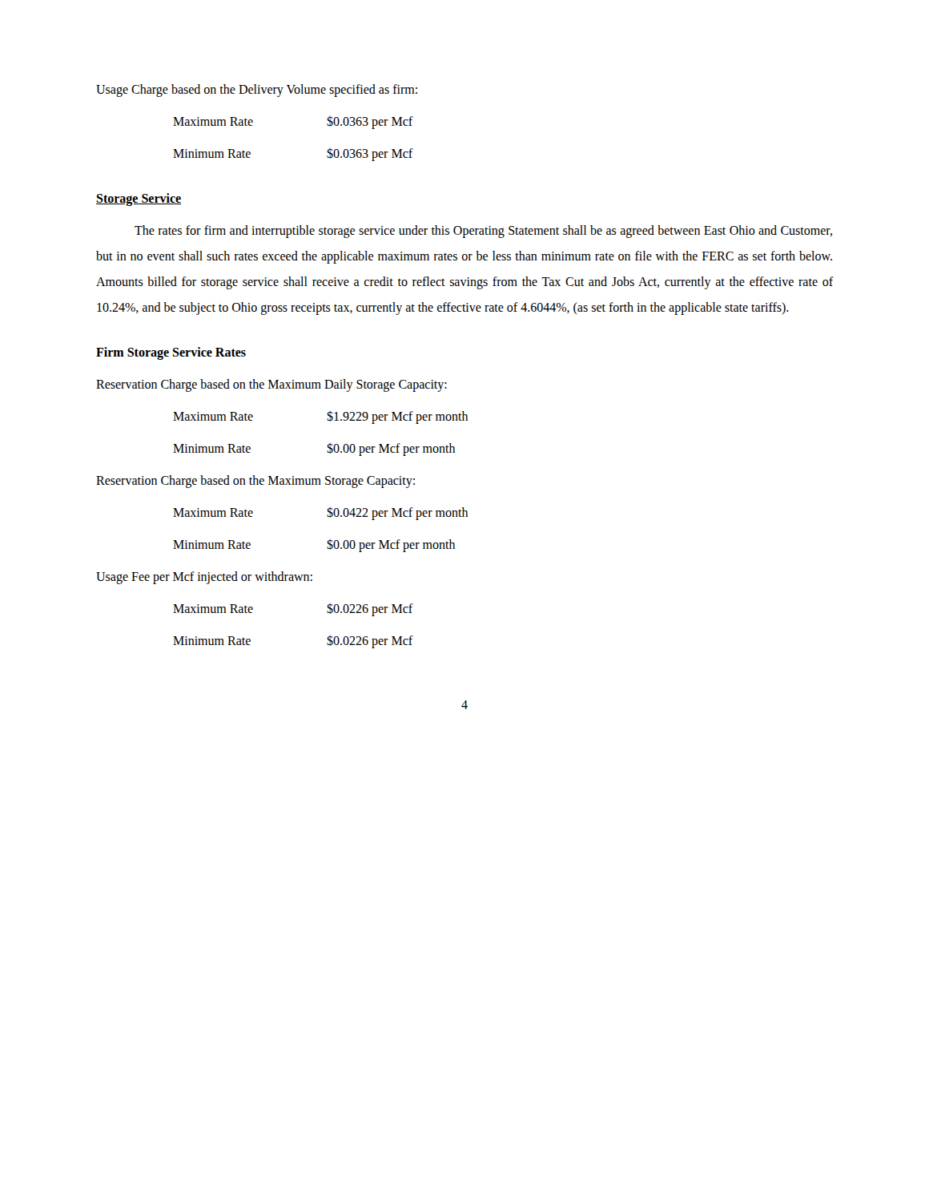Usage Charge based on the Delivery Volume specified as firm:
Maximum Rate$0.0363 per Mcf
Minimum Rate$0.0363 per Mcf
Storage Service
The rates for firm and interruptible storage service under this Operating Statement shall be as agreed between East Ohio and Customer, but in no event shall such rates exceed the applicable maximum rates or be less than minimum rate on file with the FERC as set forth below. Amounts billed for storage service shall receive a credit to reflect savings from the Tax Cut and Jobs Act, currently at the effective rate of 10.24%, and be subject to Ohio gross receipts tax, currently at the effective rate of 4.6044%, (as set forth in the applicable state tariffs).
Firm Storage Service Rates
Reservation Charge based on the Maximum Daily Storage Capacity:
Maximum Rate$1.9229 per Mcf per month
Minimum Rate$0.00 per Mcf per month
Reservation Charge based on the Maximum Storage Capacity:
Maximum Rate$0.0422 per Mcf per month
Minimum Rate$0.00 per Mcf per month
Usage Fee per Mcf injected or withdrawn:
Maximum Rate$0.0226 per Mcf
Minimum Rate$0.0226 per Mcf
4